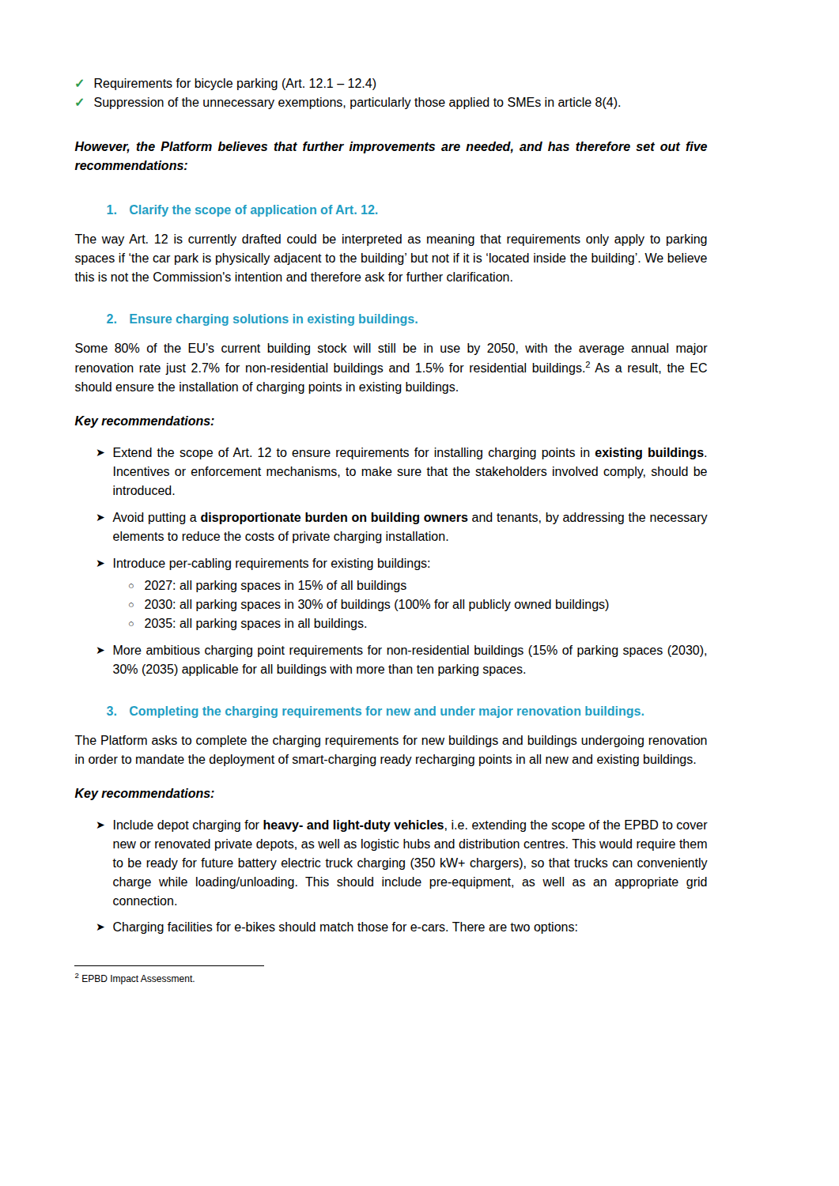Requirements for bicycle parking (Art. 12.1 – 12.4)
Suppression of the unnecessary exemptions, particularly those applied to SMEs in article 8(4).
However, the Platform believes that further improvements are needed, and has therefore set out five recommendations:
1. Clarify the scope of application of Art. 12.
The way Art. 12 is currently drafted could be interpreted as meaning that requirements only apply to parking spaces if ‘the car park is physically adjacent to the building’ but not if it is ‘located inside the building’. We believe this is not the Commission's intention and therefore ask for further clarification.
2. Ensure charging solutions in existing buildings.
Some 80% of the EU’s current building stock will still be in use by 2050, with the average annual major renovation rate just 2.7% for non-residential buildings and 1.5% for residential buildings.2 As a result, the EC should ensure the installation of charging points in existing buildings.
Key recommendations:
Extend the scope of Art. 12 to ensure requirements for installing charging points in existing buildings. Incentives or enforcement mechanisms, to make sure that the stakeholders involved comply, should be introduced.
Avoid putting a disproportionate burden on building owners and tenants, by addressing the necessary elements to reduce the costs of private charging installation.
Introduce per-cabling requirements for existing buildings:
2027: all parking spaces in 15% of all buildings
2030: all parking spaces in 30% of buildings (100% for all publicly owned buildings)
2035: all parking spaces in all buildings.
More ambitious charging point requirements for non-residential buildings (15% of parking spaces (2030), 30% (2035) applicable for all buildings with more than ten parking spaces.
3. Completing the charging requirements for new and under major renovation buildings.
The Platform asks to complete the charging requirements for new buildings and buildings undergoing renovation in order to mandate the deployment of smart-charging ready recharging points in all new and existing buildings.
Key recommendations:
Include depot charging for heavy- and light-duty vehicles, i.e. extending the scope of the EPBD to cover new or renovated private depots, as well as logistic hubs and distribution centres. This would require them to be ready for future battery electric truck charging (350 kW+ chargers), so that trucks can conveniently charge while loading/unloading. This should include pre-equipment, as well as an appropriate grid connection.
Charging facilities for e-bikes should match those for e-cars. There are two options:
2 EPBD Impact Assessment.